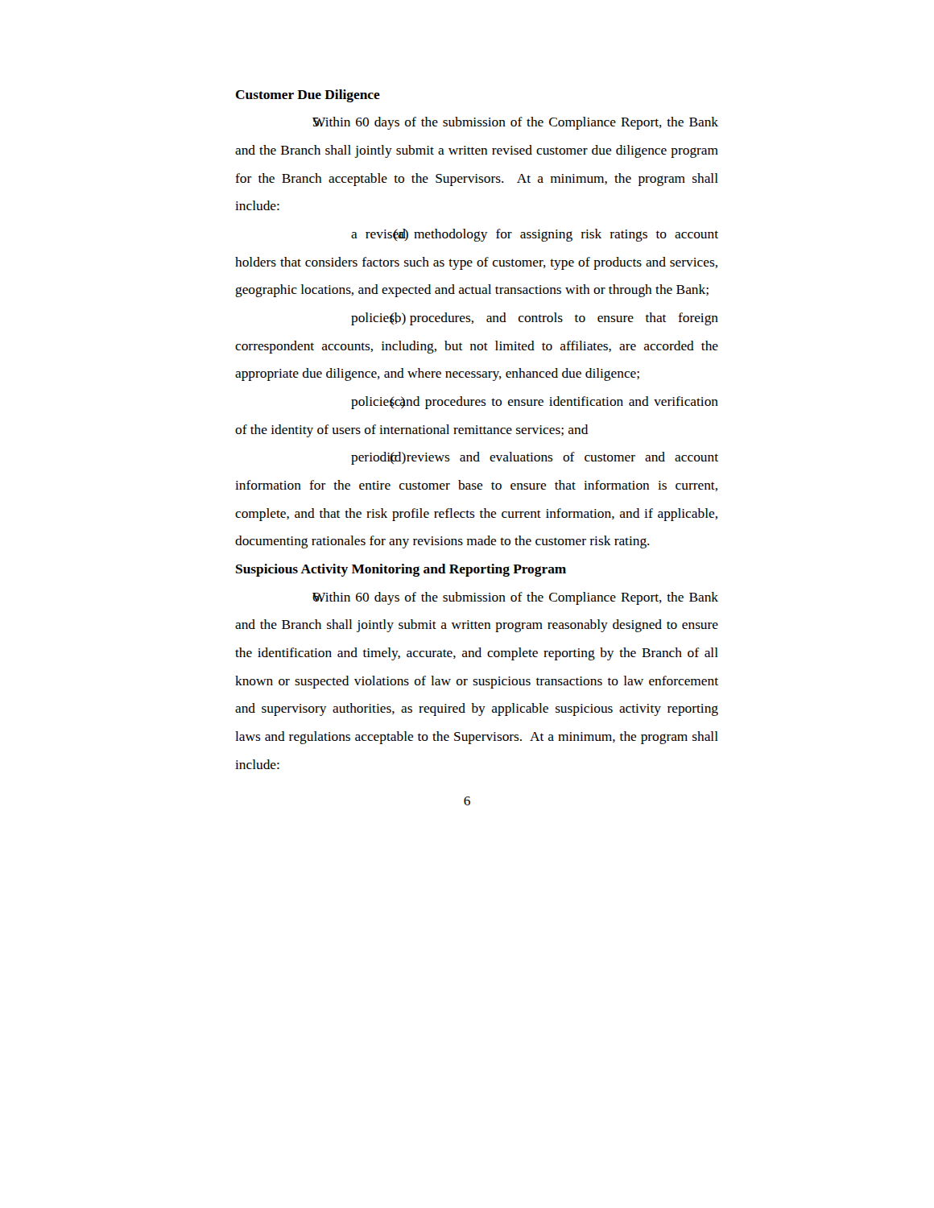Customer Due Diligence
5. Within 60 days of the submission of the Compliance Report, the Bank and the Branch shall jointly submit a written revised customer due diligence program for the Branch acceptable to the Supervisors. At a minimum, the program shall include:
(a) a revised methodology for assigning risk ratings to account holders that considers factors such as type of customer, type of products and services, geographic locations, and expected and actual transactions with or through the Bank;
(b) policies, procedures, and controls to ensure that foreign correspondent accounts, including, but not limited to affiliates, are accorded the appropriate due diligence, and where necessary, enhanced due diligence;
(c) policies and procedures to ensure identification and verification of the identity of users of international remittance services; and
(d) periodic reviews and evaluations of customer and account information for the entire customer base to ensure that information is current, complete, and that the risk profile reflects the current information, and if applicable, documenting rationales for any revisions made to the customer risk rating.
Suspicious Activity Monitoring and Reporting Program
6. Within 60 days of the submission of the Compliance Report, the Bank and the Branch shall jointly submit a written program reasonably designed to ensure the identification and timely, accurate, and complete reporting by the Branch of all known or suspected violations of law or suspicious transactions to law enforcement and supervisory authorities, as required by applicable suspicious activity reporting laws and regulations acceptable to the Supervisors. At a minimum, the program shall include:
6